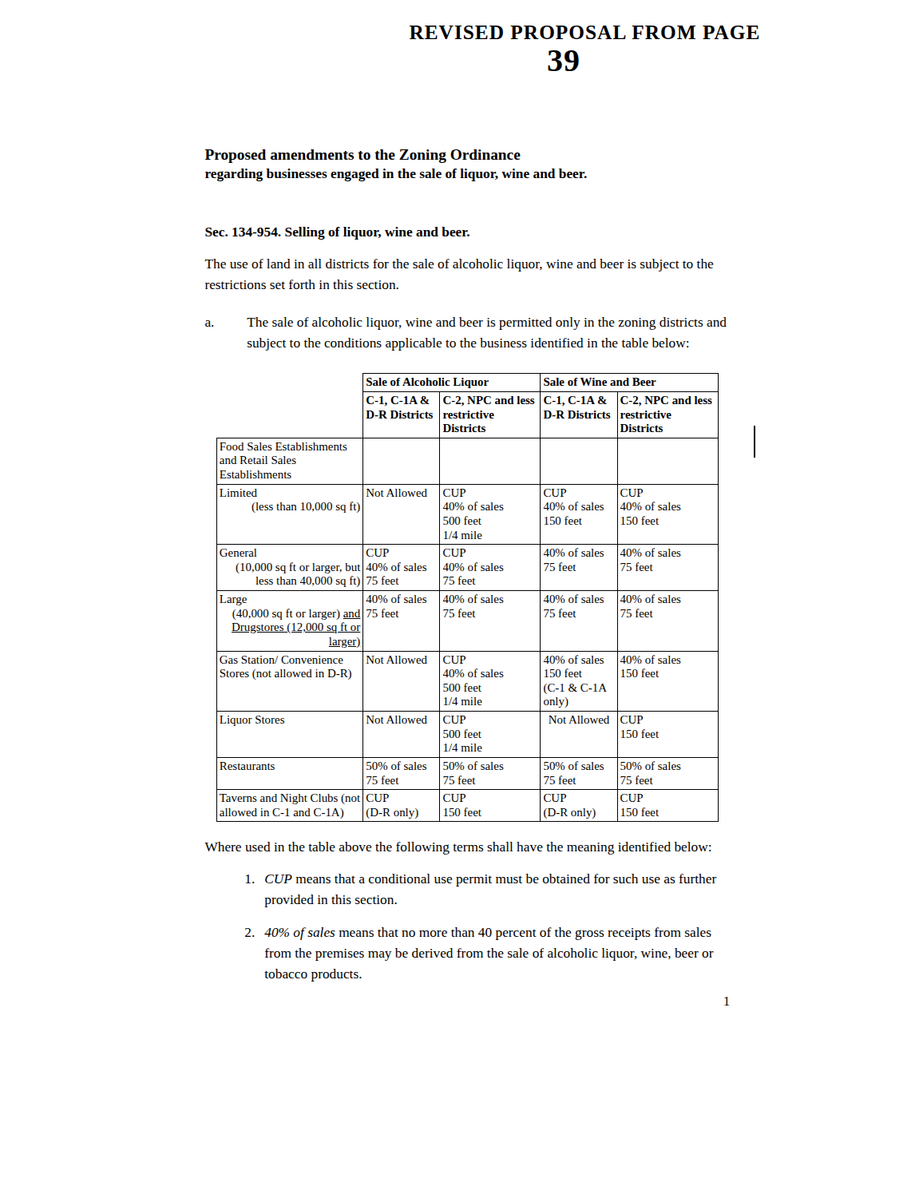REVISED PROPOSAL FROM PAGE 39
Proposed amendments to the Zoning Ordinance regarding businesses engaged in the sale of liquor, wine and beer.
Sec. 134-954. Selling of liquor, wine and beer.
The use of land in all districts for the sale of alcoholic liquor, wine and beer is subject to the restrictions set forth in this section.
a.
The sale of alcoholic liquor, wine and beer is permitted only in the zoning districts and subject to the conditions applicable to the business identified in the table below:
| | Sale of Alcoholic Liquor | Sale of Wine and Beer |
| | C-1, C-1A & D-R Districts | C-2, NPC and less restrictive Districts | C-1, C-1A & D-R Districts | C-2, NPC and less restrictive Districts |
| Food Sales Establishments and Retail Sales Establishments | | | | |
| Limited (less than 10,000 sq ft) | Not Allowed | CUP 40% of sales 500 feet 1/4 mile | CUP 40% of sales 150 feet | CUP 40% of sales 150 feet |
| General (10,000 sq ft or larger, but less than 40,000 sq ft) | CUP 40% of sales 75 feet | CUP 40% of sales 75 feet | 40% of sales 75 feet | 40% of sales 75 feet |
| Large (40,000 sq ft or larger) and Drugstores (12,000 sq ft or larger) | 40% of sales 75 feet | 40% of sales 75 feet | 40% of sales 75 feet | 40% of sales 75 feet |
| Gas Station/ Convenience Stores (not allowed in D-R) | Not Allowed | CUP 40% of sales 500 feet 1/4 mile | 40% of sales 150 feet (C-1 & C-1A only) | 40% of sales 150 feet |
| Liquor Stores | Not Allowed | CUP 500 feet 1/4 mile | Not Allowed | CUP 150 feet |
| Restaurants | 50% of sales 75 feet | 50% of sales 75 feet | 50% of sales 75 feet | 50% of sales 75 feet |
| Taverns and Night Clubs (not allowed in C-1 and C-1A) | CUP (D-R only) | CUP 150 feet | CUP (D-R only) | CUP 150 feet |
Where used in the table above the following terms shall have the meaning identified below:
CUP means that a conditional use permit must be obtained for such use as further provided in this section.
40% of sales means that no more than 40 percent of the gross receipts from sales from the premises may be derived from the sale of alcoholic liquor, wine, beer or tobacco products.
1